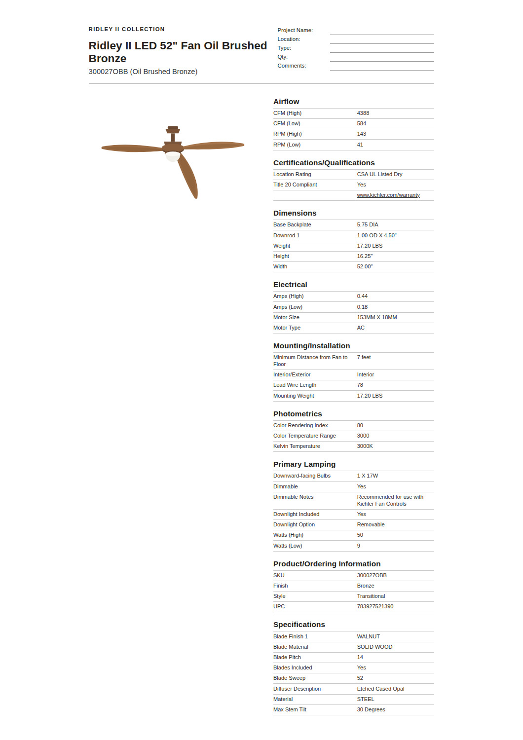Ridley II Collection
Ridley II LED 52" Fan Oil Brushed Bronze
300027OBB (Oil Brushed Bronze)
| Project Name: | |
| Location: | |
| Type: | |
| Qty: | |
| Comments: | |
Airflow
| CFM (High) | 4388 |
| CFM (Low) | 584 |
| RPM (High) | 143 |
| RPM (Low) | 41 |
Certifications/Qualifications
| Location Rating | CSA UL Listed Dry |
| Title 20 Compliant | Yes |
| | www.kichler.com/warranty |
Dimensions
| Base Backplate | 5.75 DIA |
| Downrod 1 | 1.00 OD X 4.50" |
| Weight | 17.20 LBS |
| Height | 16.25" |
| Width | 52.00" |
Electrical
| Amps (High) | 0.44 |
| Amps (Low) | 0.18 |
| Motor Size | 153MM X 18MM |
| Motor Type | AC |
Mounting/Installation
| Minimum Distance from Fan to Floor | 7 feet |
| Interior/Exterior | Interior |
| Lead Wire Length | 78 |
| Mounting Weight | 17.20 LBS |
Photometrics
| Color Rendering Index | 80 |
| Color Temperature Range | 3000 |
| Kelvin Temperature | 3000K |
Primary Lamping
| Downward-facing Bulbs | 1 X 17W |
| Dimmable | Yes |
| Dimmable Notes | Recommended for use with Kichler Fan Controls |
| Downlight Included | Yes |
| Downlight Option | Removable |
| Watts (High) | 50 |
| Watts (Low) | 9 |
Product/Ordering Information
| SKU | 300027OBB |
| Finish | Bronze |
| Style | Transitional |
| UPC | 783927521390 |
Specifications
| Blade Finish 1 | WALNUT |
| Blade Material | SOLID WOOD |
| Blade Pitch | 14 |
| Blades Included | Yes |
| Blade Sweep | 52 |
| Diffuser Description | Etched Cased Opal |
| Material | STEEL |
| Max Stem Tilt | 30 Degrees |